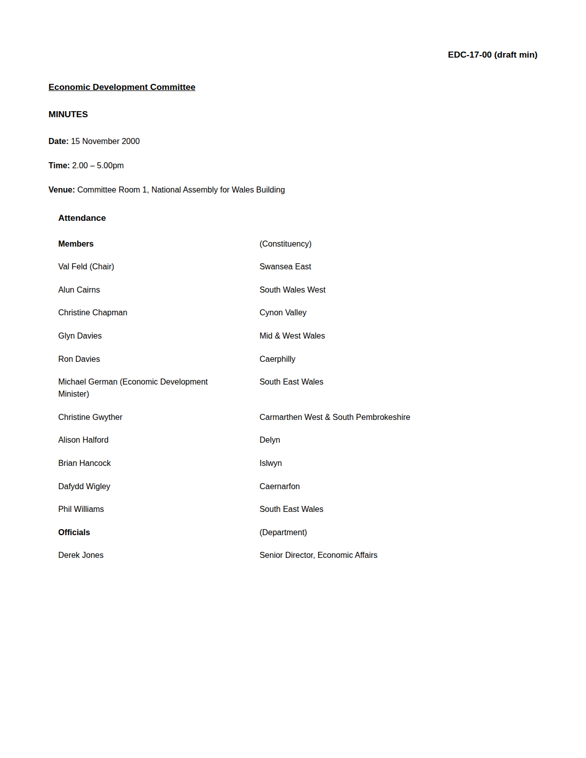EDC-17-00 (draft min)
Economic Development Committee
MINUTES
Date: 15 November 2000
Time: 2.00 – 5.00pm
Venue: Committee Room 1, National Assembly for Wales Building
Attendance
| Members | (Constituency) |
| Val Feld (Chair) | Swansea East |
| Alun Cairns | South Wales West |
| Christine Chapman | Cynon Valley |
| Glyn Davies | Mid & West Wales |
| Ron Davies | Caerphilly |
| Michael German (Economic Development Minister) | South East Wales |
| Christine Gwyther | Carmarthen West & South Pembrokeshire |
| Alison Halford | Delyn |
| Brian Hancock | Islwyn |
| Dafydd Wigley | Caernarfon |
| Phil Williams | South East Wales |
| Officials | (Department) |
| Derek Jones | Senior Director, Economic Affairs |